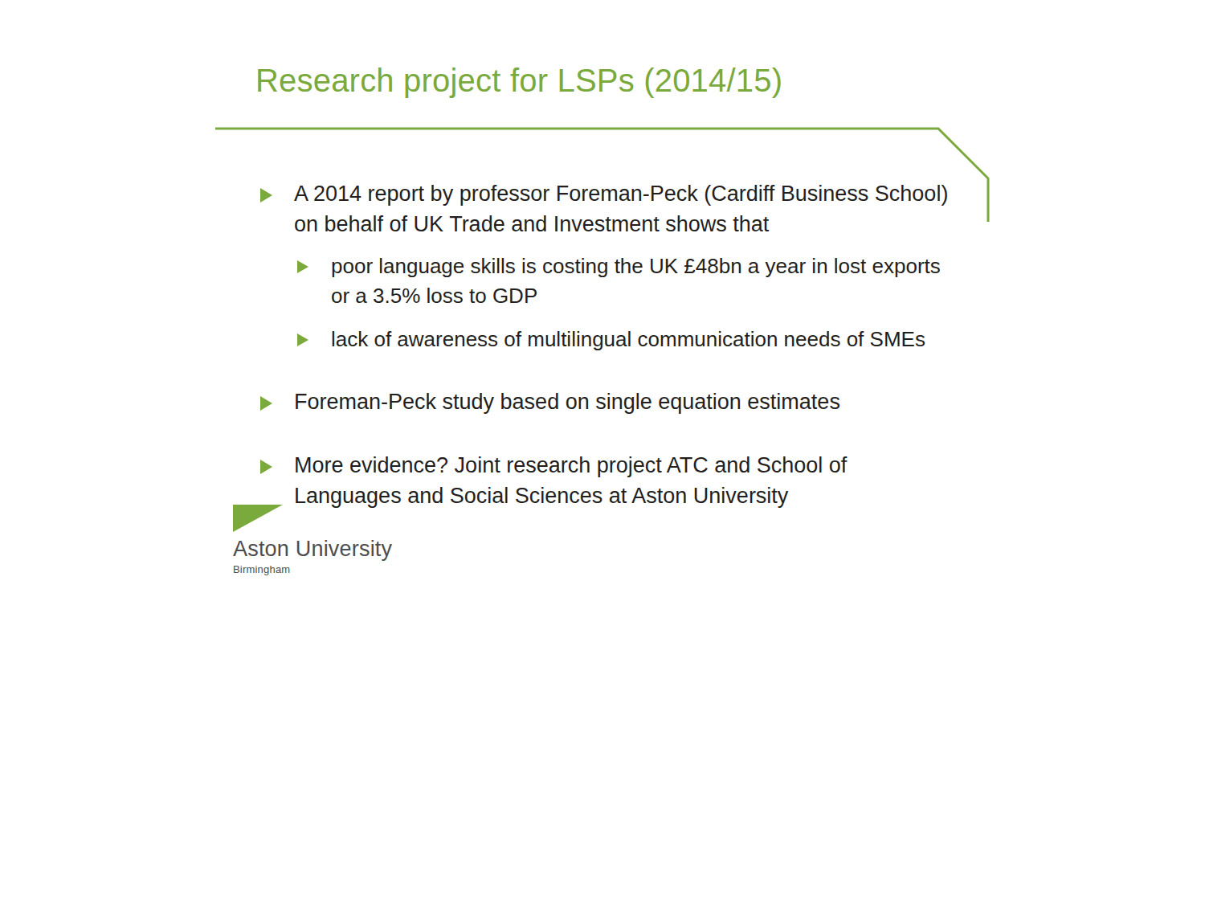Research project for LSPs (2014/15)
A 2014 report by professor Foreman-Peck (Cardiff Business School) on behalf of UK Trade and Investment shows that
poor language skills is costing the UK £48bn a year in lost exports or a 3.5% loss to GDP
lack of awareness of multilingual communication needs of SMEs
Foreman-Peck study based on single equation estimates
More evidence? Joint research project ATC and School of Languages and Social Sciences at Aston University
Aston University
Birmingham